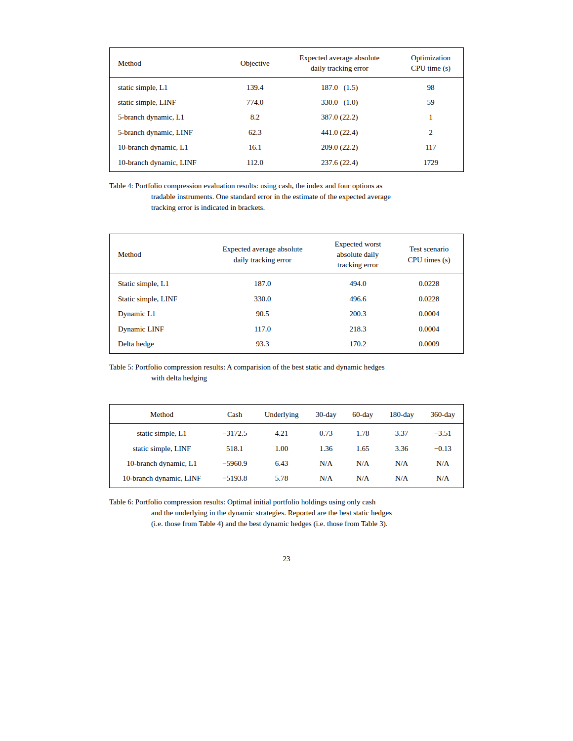| Method | Objective | Expected average absolute daily tracking error | Optimization CPU time (s) |
| --- | --- | --- | --- |
| static simple, L1 | 139.4 | 187.0 (1.5) | 98 |
| static simple, LINF | 774.0 | 330.0 (1.0) | 59 |
| 5-branch dynamic, L1 | 8.2 | 387.0 (22.2) | 1 |
| 5-branch dynamic, LINF | 62.3 | 441.0 (22.4) | 2 |
| 10-branch dynamic, L1 | 16.1 | 209.0 (22.2) | 117 |
| 10-branch dynamic, LINF | 112.0 | 237.6 (22.4) | 1729 |
Table 4: Portfolio compression evaluation results: using cash, the index and four options as tradable instruments. One standard error in the estimate of the expected average tracking error is indicated in brackets.
| Method | Expected average absolute daily tracking error | Expected worst absolute daily tracking error | Test scenario CPU times (s) |
| --- | --- | --- | --- |
| Static simple, L1 | 187.0 | 494.0 | 0.0228 |
| Static simple, LINF | 330.0 | 496.6 | 0.0228 |
| Dynamic L1 | 90.5 | 200.3 | 0.0004 |
| Dynamic LINF | 117.0 | 218.3 | 0.0004 |
| Delta hedge | 93.3 | 170.2 | 0.0009 |
Table 5: Portfolio compression results: A comparision of the best static and dynamic hedges with delta hedging
| Method | Cash | Underlying | 30-day | 60-day | 180-day | 360-day |
| --- | --- | --- | --- | --- | --- | --- |
| static simple, L1 | −3172.5 | 4.21 | 0.73 | 1.78 | 3.37 | −3.51 |
| static simple, LINF | 518.1 | 1.00 | 1.36 | 1.65 | 3.36 | −0.13 |
| 10-branch dynamic, L1 | −5960.9 | 6.43 | N/A | N/A | N/A | N/A |
| 10-branch dynamic, LINF | −5193.8 | 5.78 | N/A | N/A | N/A | N/A |
Table 6: Portfolio compression results: Optimal initial portfolio holdings using only cash and the underlying in the dynamic strategies. Reported are the best static hedges (i.e. those from Table 4) and the best dynamic hedges (i.e. those from Table 3).
23